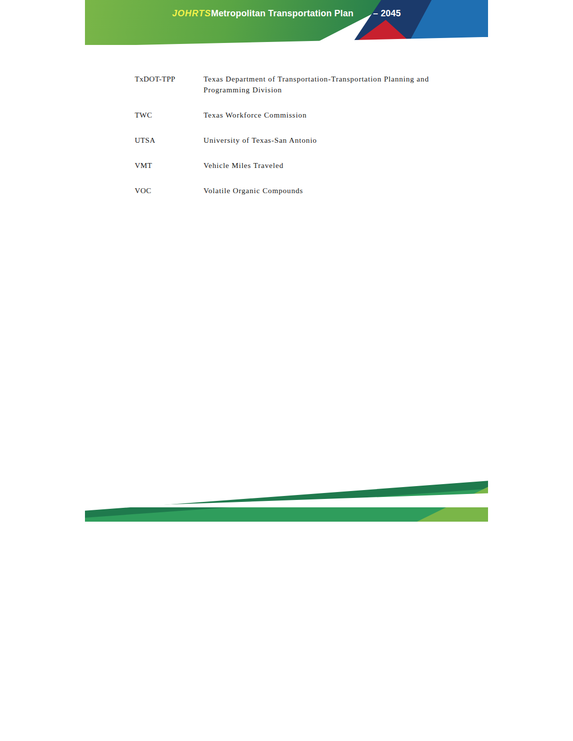JOHRTS Metropolitan Transportation Plan – 2045
TxDOT-TPP
Texas Department of Transportation-Transportation Planning and Programming Division
TWC
Texas Workforce Commission
UTSA
University of Texas-San Antonio
VMT
Vehicle Miles Traveled
VOC
Volatile Organic Compounds
Page|C-5